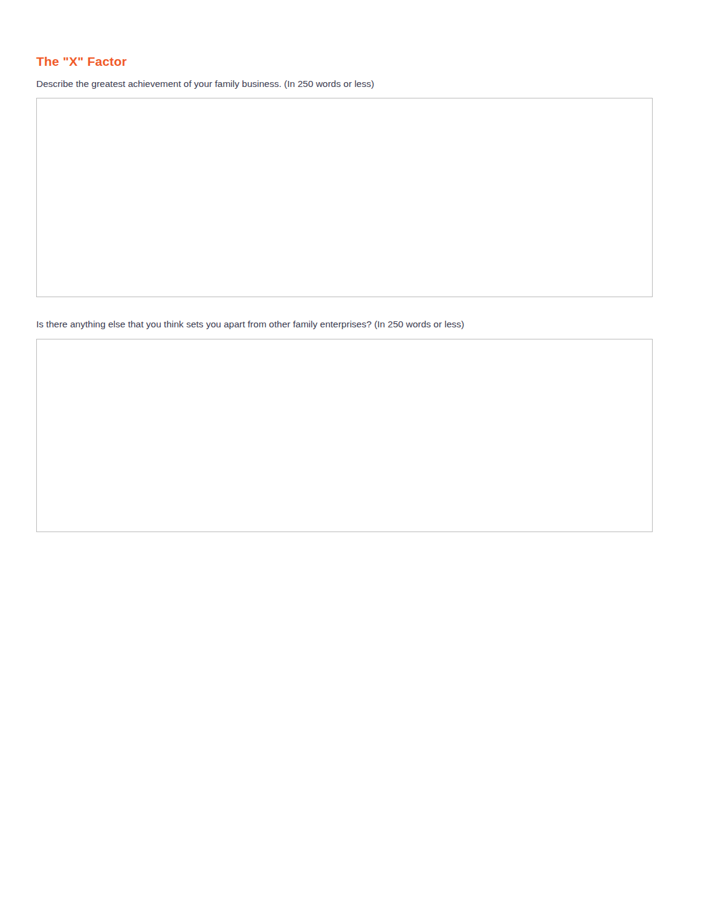The "X" Factor
Describe the greatest achievement of your family business. (In 250 words or less)
Is there anything else that you think sets you apart from other family enterprises? (In 250 words or less)